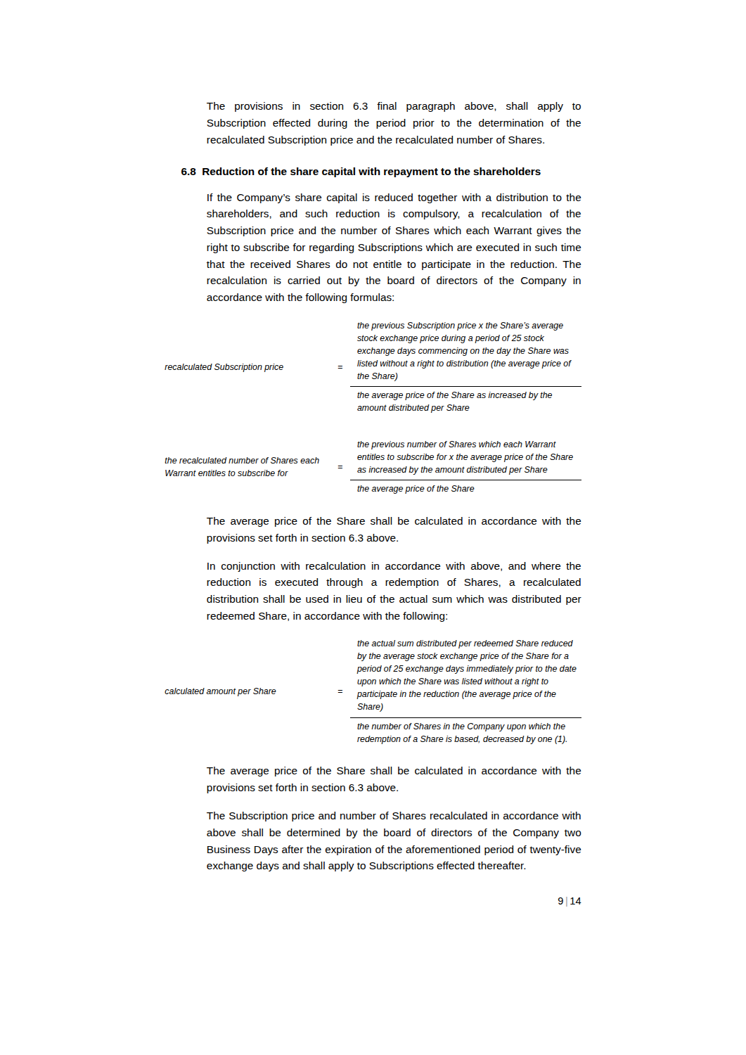The provisions in section 6.3 final paragraph above, shall apply to Subscription effected during the period prior to the determination of the recalculated Subscription price and the recalculated number of Shares.
6.8 Reduction of the share capital with repayment to the shareholders
If the Company’s share capital is reduced together with a distribution to the shareholders, and such reduction is compulsory, a recalculation of the Subscription price and the number of Shares which each Warrant gives the right to subscribe for regarding Subscriptions which are executed in such time that the received Shares do not entitle to participate in the reduction. The recalculation is carried out by the board of directors of the Company in accordance with the following formulas:
| recalculated Subscription price | = | the previous Subscription price x the Share’s average stock exchange price during a period of 25 stock exchange days commencing on the day the Share was listed without a right to distribution (the average price of the Share) the average price of the Share as increased by the amount distributed per Share |
| the recalculated number of Shares each Warrant entitles to subscribe for | = | the previous number of Shares which each Warrant entitles to subscribe for x the average price of the Share as increased by the amount distributed per Share the average price of the Share |
The average price of the Share shall be calculated in accordance with the provisions set forth in section 6.3 above.
In conjunction with recalculation in accordance with above, and where the reduction is executed through a redemption of Shares, a recalculated distribution shall be used in lieu of the actual sum which was distributed per redeemed Share, in accordance with the following:
| calculated amount per Share | = | the actual sum distributed per redeemed Share reduced by the average stock exchange price of the Share for a period of 25 exchange days immediately prior to the date upon which the Share was listed without a right to participate in the reduction (the average price of the Share) the number of Shares in the Company upon which the redemption of a Share is based, decreased by one (1). |
The average price of the Share shall be calculated in accordance with the provisions set forth in section 6.3 above.
The Subscription price and number of Shares recalculated in accordance with above shall be determined by the board of directors of the Company two Business Days after the expiration of the aforementioned period of twenty-five exchange days and shall apply to Subscriptions effected thereafter.
9|14